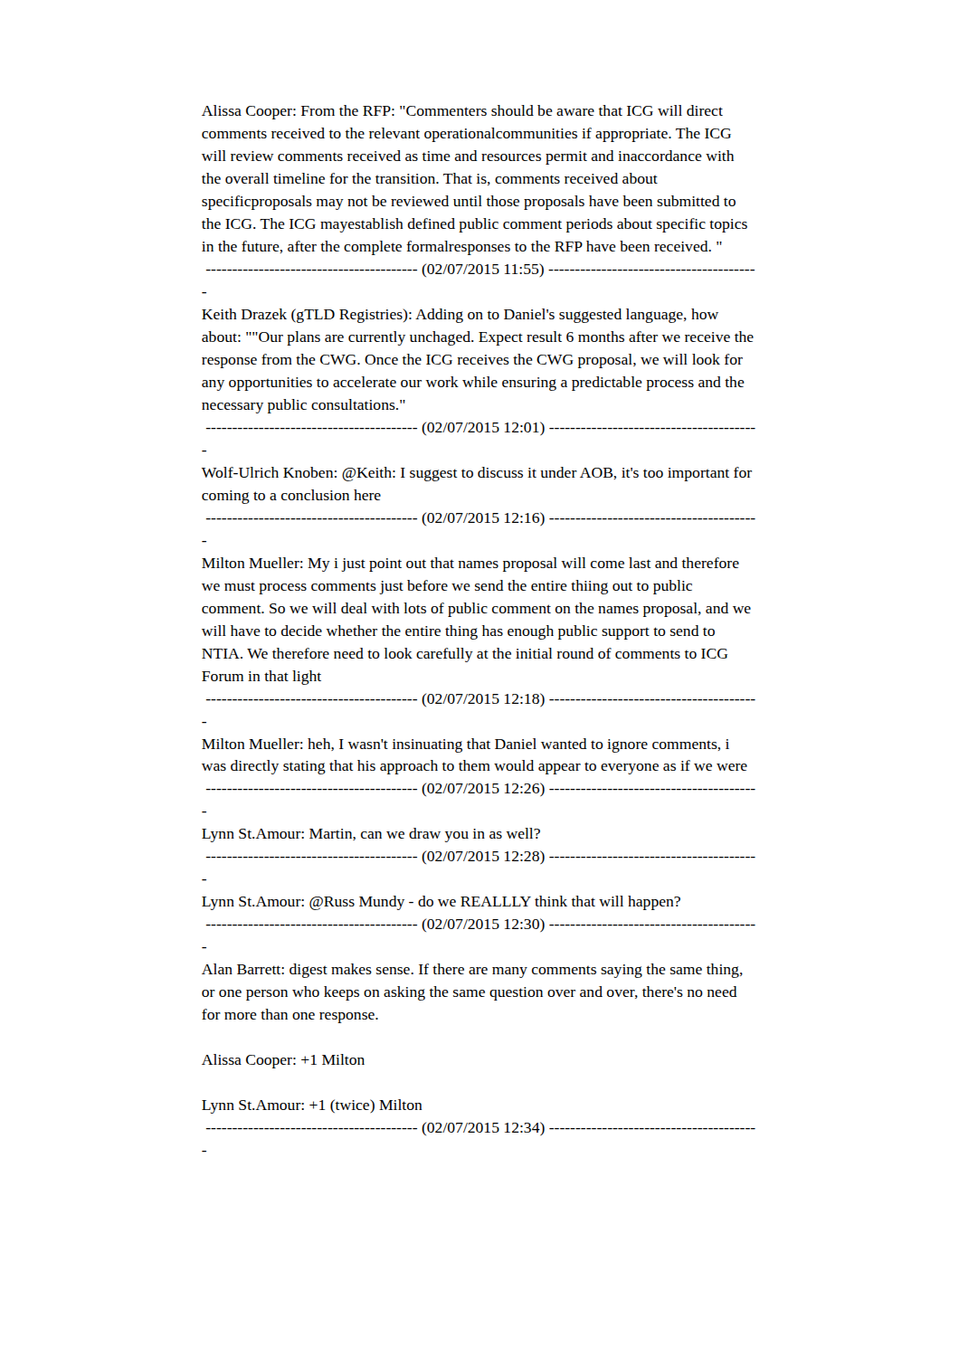Alissa Cooper: From the RFP: "Commenters should be aware that ICG will direct comments received to the relevant operationalcommunities if appropriate. The ICG will review comments received as time and resources permit and inaccordance with the overall timeline for the transition. That is, comments received about specificproposals may not be reviewed until those proposals have been submitted to the ICG. The ICG mayestablish defined public comment periods about specific topics in the future, after the complete formalresponses to the RFP have been received. "
---------------------------------------- (02/07/2015 11:55) ----------------------------------------
Keith Drazek (gTLD Registries): Adding on to Daniel's suggested language, how about: ""Our plans are currently unchaged. Expect result 6 months after we receive the response from the CWG. Once the ICG receives the CWG proposal, we will look for any opportunities to accelerate our work while ensuring a predictable process and the necessary public consultations."
---------------------------------------- (02/07/2015 12:01) ----------------------------------------
Wolf-Ulrich Knoben: @Keith: I suggest to discuss it under AOB, it's too important for coming to a conclusion here
---------------------------------------- (02/07/2015 12:16) ----------------------------------------
Milton Mueller: My i just point out that names proposal will come last and therefore we must process comments just before we send the entire thiing out to public comment. So we will deal with lots of public comment on the names proposal, and we will have to decide whether the entire thing has enough public support to send to NTIA. We therefore need to look carefully at the initial round of comments to ICG Forum in that light
---------------------------------------- (02/07/2015 12:18) ----------------------------------------
Milton Mueller: heh, I wasn't insinuating that Daniel wanted to ignore comments, i was directly stating that his approach to them would appear to everyone as if we were
---------------------------------------- (02/07/2015 12:26) ----------------------------------------
Lynn St.Amour: Martin, can we draw you in as well?
---------------------------------------- (02/07/2015 12:28) ----------------------------------------
Lynn St.Amour: @Russ Mundy - do we REALLLY think that will happen?
---------------------------------------- (02/07/2015 12:30) ----------------------------------------
Alan Barrett: digest makes sense. If there are many comments saying the same thing, or one person who keeps on asking the same question over and over, there's no need for more than one response.
Alissa Cooper: +1 Milton
Lynn St.Amour: +1 (twice) Milton
---------------------------------------- (02/07/2015 12:34) ----------------------------------------